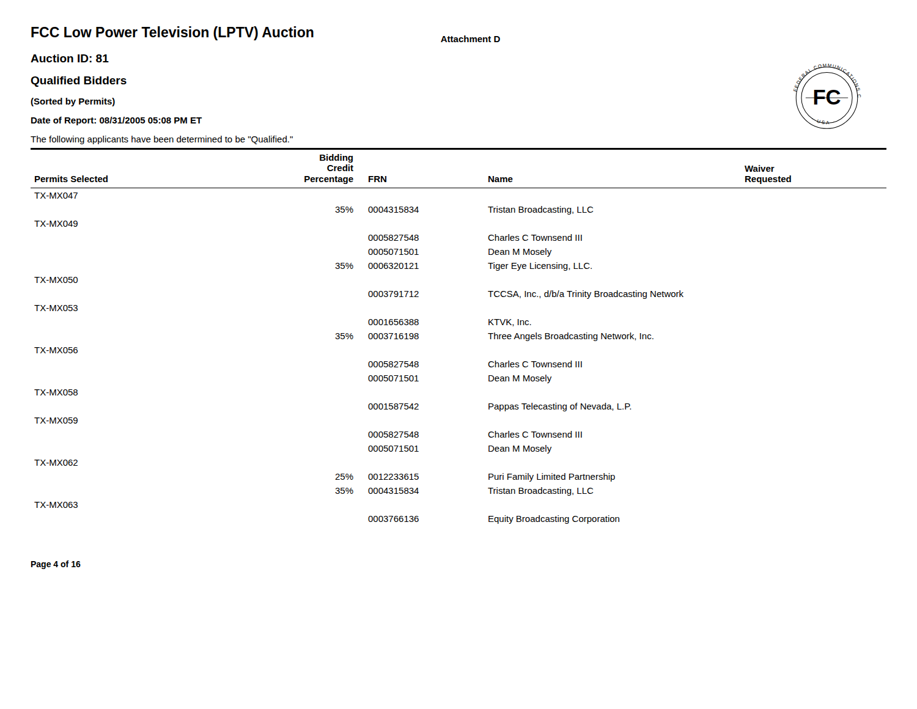Attachment D
FEDERAL COMMUNICATIONS COMMISSION · USA · FC
FCC Low Power Television (LPTV) Auction
Auction ID: 81
Qualified Bidders
(Sorted by Permits)
Date of Report: 08/31/2005 05:08 PM ET
The following applicants have been determined to be "Qualified."
| Permits Selected | Bidding Credit Percentage | FRN | Name | Waiver Requested |
| --- | --- | --- | --- | --- |
| TX-MX047 | | | | |
| | 35% | 0004315834 | Tristan Broadcasting, LLC | |
| TX-MX049 | | | | |
| | | 0005827548 | Charles C Townsend III | |
| | | 0005071501 | Dean M Mosely | |
| | 35% | 0006320121 | Tiger Eye Licensing, LLC. | |
| TX-MX050 | | | | |
| | | 0003791712 | TCCSA, Inc., d/b/a Trinity Broadcasting Network | |
| TX-MX053 | | | | |
| | | 0001656388 | KTVK, Inc. | |
| | 35% | 0003716198 | Three Angels Broadcasting Network, Inc. | |
| TX-MX056 | | | | |
| | | 0005827548 | Charles C Townsend III | |
| | | 0005071501 | Dean M Mosely | |
| TX-MX058 | | | | |
| | | 0001587542 | Pappas Telecasting of Nevada, L.P. | |
| TX-MX059 | | | | |
| | | 0005827548 | Charles C Townsend III | |
| | | 0005071501 | Dean M Mosely | |
| TX-MX062 | | | | |
| | 25% | 0012233615 | Puri Family Limited Partnership | |
| | 35% | 0004315834 | Tristan Broadcasting, LLC | |
| TX-MX063 | | | | |
| | | 0003766136 | Equity Broadcasting Corporation | |
Page 4 of 16